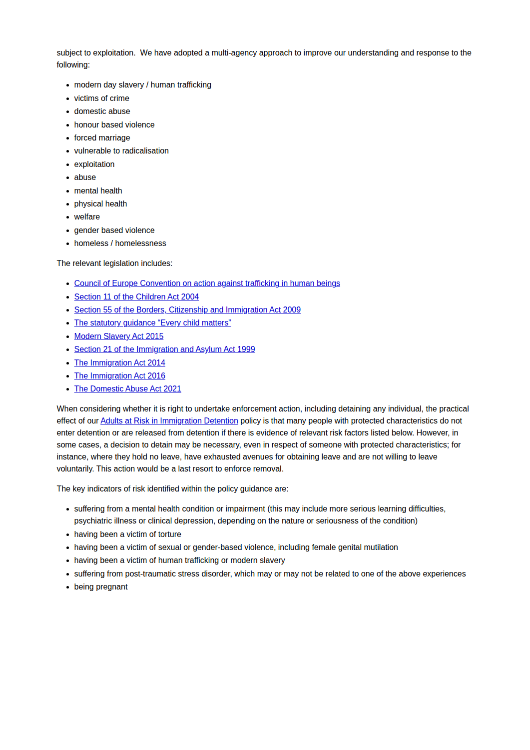subject to exploitation. We have adopted a multi-agency approach to improve our understanding and response to the following:
modern day slavery / human trafficking
victims of crime
domestic abuse
honour based violence
forced marriage
vulnerable to radicalisation
exploitation
abuse
mental health
physical health
welfare
gender based violence
homeless / homelessness
The relevant legislation includes:
Council of Europe Convention on action against trafficking in human beings
Section 11 of the Children Act 2004
Section 55 of the Borders, Citizenship and Immigration Act 2009
The statutory guidance “Every child matters”
Modern Slavery Act 2015
Section 21 of the Immigration and Asylum Act 1999
The Immigration Act 2014
The Immigration Act 2016
The Domestic Abuse Act 2021
When considering whether it is right to undertake enforcement action, including detaining any individual, the practical effect of our Adults at Risk in Immigration Detention policy is that many people with protected characteristics do not enter detention or are released from detention if there is evidence of relevant risk factors listed below. However, in some cases, a decision to detain may be necessary, even in respect of someone with protected characteristics; for instance, where they hold no leave, have exhausted avenues for obtaining leave and are not willing to leave voluntarily. This action would be a last resort to enforce removal.
The key indicators of risk identified within the policy guidance are:
suffering from a mental health condition or impairment (this may include more serious learning difficulties, psychiatric illness or clinical depression, depending on the nature or seriousness of the condition)
having been a victim of torture
having been a victim of sexual or gender-based violence, including female genital mutilation
having been a victim of human trafficking or modern slavery
suffering from post-traumatic stress disorder, which may or may not be related to one of the above experiences
being pregnant